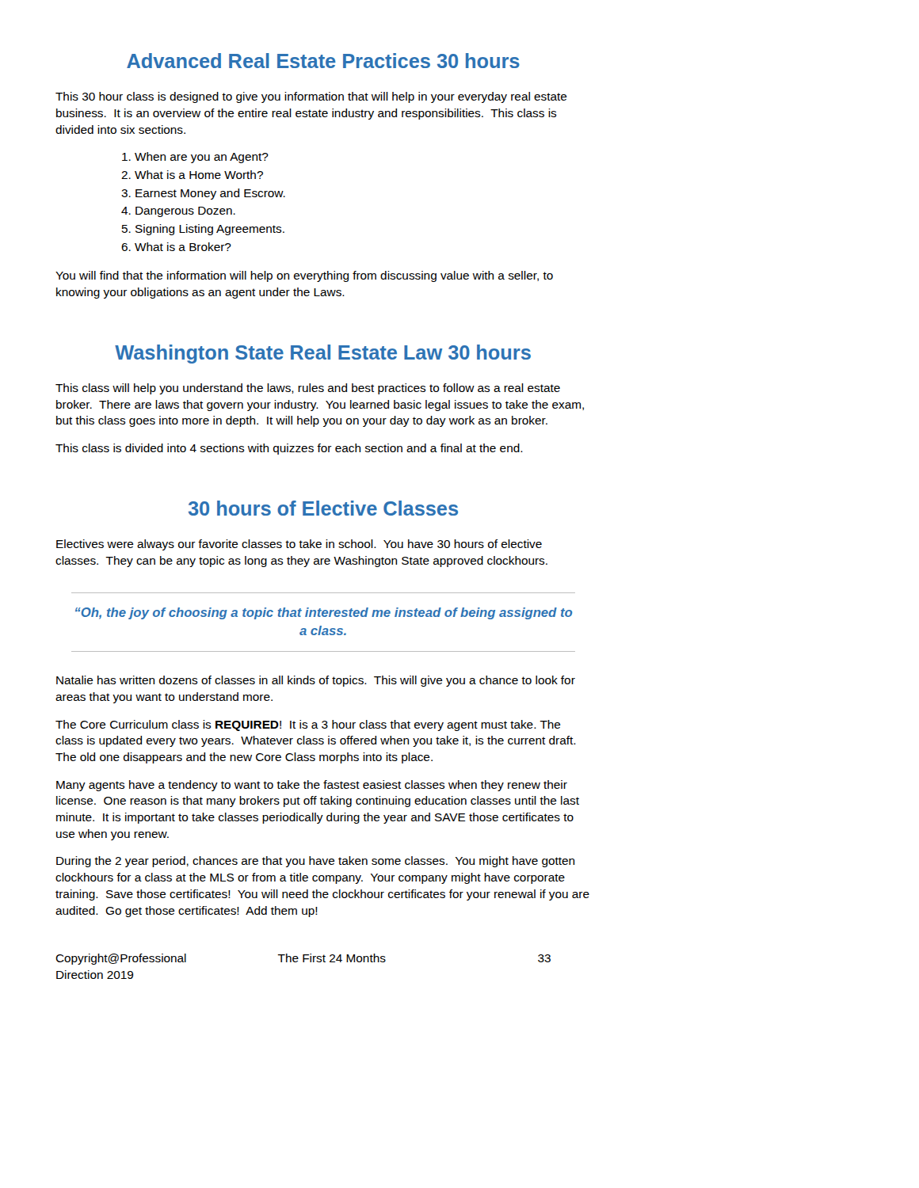Advanced Real Estate Practices 30 hours
This 30 hour class is designed to give you information that will help in your everyday real estate business. It is an overview of the entire real estate industry and responsibilities. This class is divided into six sections.
When are you an Agent?
What is a Home Worth?
Earnest Money and Escrow.
Dangerous Dozen.
Signing Listing Agreements.
What is a Broker?
You will find that the information will help on everything from discussing value with a seller, to knowing your obligations as an agent under the Laws.
Washington State Real Estate Law 30 hours
This class will help you understand the laws, rules and best practices to follow as a real estate broker. There are laws that govern your industry. You learned basic legal issues to take the exam, but this class goes into more in depth. It will help you on your day to day work as an broker.
This class is divided into 4 sections with quizzes for each section and a final at the end.
30 hours of Elective Classes
Electives were always our favorite classes to take in school. You have 30 hours of elective classes. They can be any topic as long as they are Washington State approved clockhours.
“Oh, the joy of choosing a topic that interested me instead of being assigned to a class.
Natalie has written dozens of classes in all kinds of topics. This will give you a chance to look for areas that you want to understand more.
The Core Curriculum class is REQUIRED! It is a 3 hour class that every agent must take. The class is updated every two years. Whatever class is offered when you take it, is the current draft. The old one disappears and the new Core Class morphs into its place.
Many agents have a tendency to want to take the fastest easiest classes when they renew their license. One reason is that many brokers put off taking continuing education classes until the last minute. It is important to take classes periodically during the year and SAVE those certificates to use when you renew.
During the 2 year period, chances are that you have taken some classes. You might have gotten clockhours for a class at the MLS or from a title company. Your company might have corporate training. Save those certificates! You will need the clockhour certificates for your renewal if you are audited. Go get those certificates! Add them up!
Copyright@Professional Direction 2019 The First 24 Months 33